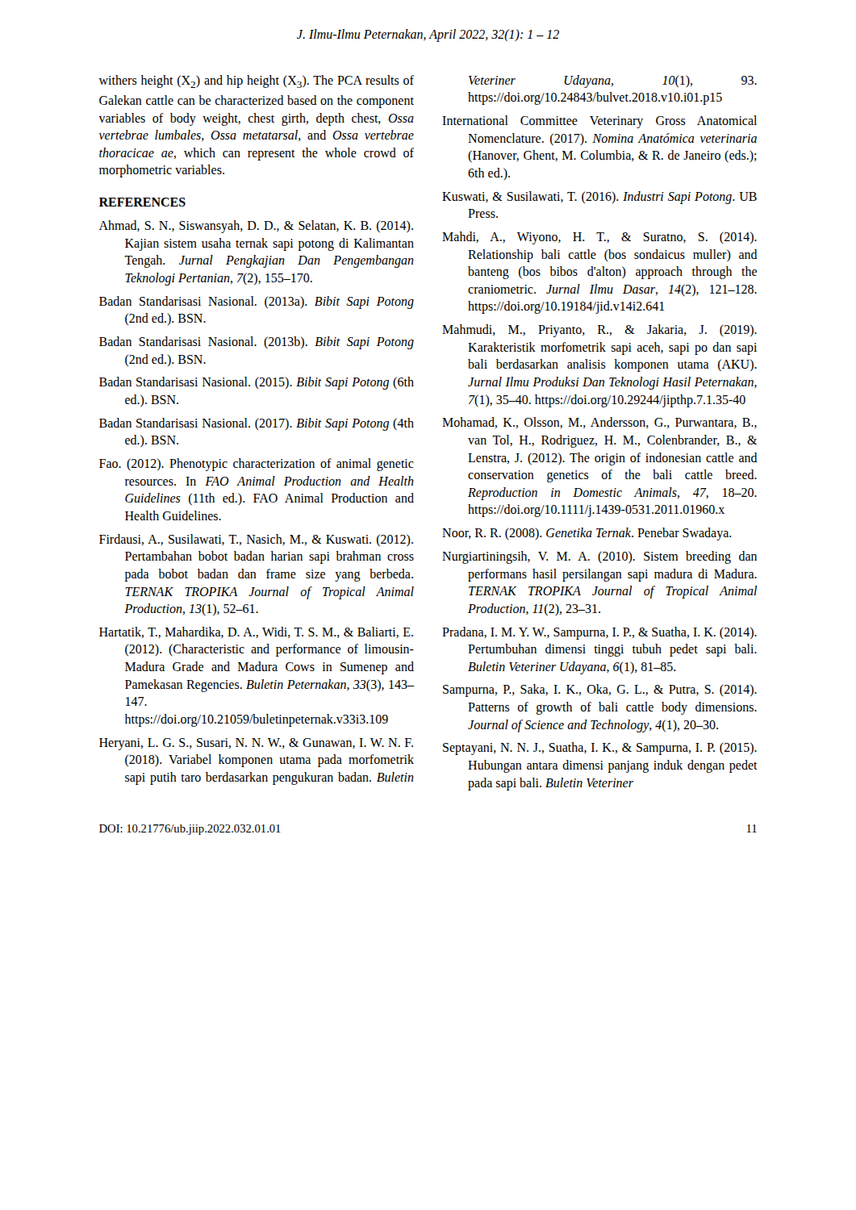J. Ilmu-Ilmu Peternakan, April 2022, 32(1): 1 – 12
withers height (X2) and hip height (X3). The PCA results of Galekan cattle can be characterized based on the component variables of body weight, chest girth, depth chest, Ossa vertebrae lumbales, Ossa metatarsal, and Ossa vertebrae thoracicae ae, which can represent the whole crowd of morphometric variables.
REFERENCES
Ahmad, S. N., Siswansyah, D. D., & Selatan, K. B. (2014). Kajian sistem usaha ternak sapi potong di Kalimantan Tengah. Jurnal Pengkajian Dan Pengembangan Teknologi Pertanian, 7(2), 155–170.
Badan Standarisasi Nasional. (2013a). Bibit Sapi Potong (2nd ed.). BSN.
Badan Standarisasi Nasional. (2013b). Bibit Sapi Potong (2nd ed.). BSN.
Badan Standarisasi Nasional. (2015). Bibit Sapi Potong (6th ed.). BSN.
Badan Standarisasi Nasional. (2017). Bibit Sapi Potong (4th ed.). BSN.
Fao. (2012). Phenotypic characterization of animal genetic resources. In FAO Animal Production and Health Guidelines (11th ed.). FAO Animal Production and Health Guidelines.
Firdausi, A., Susilawati, T., Nasich, M., & Kuswati. (2012). Pertambahan bobot badan harian sapi brahman cross pada bobot badan dan frame size yang berbeda. TERNAK TROPIKA Journal of Tropical Animal Production, 13(1), 52–61.
Hartatik, T., Mahardika, D. A., Widi, T. S. M., & Baliarti, E. (2012). (Characteristic and performance of limousin-Madura Grade and Madura Cows in Sumenep and Pamekasan Regencies. Buletin Peternakan, 33(3), 143–147. https://doi.org/10.21059/buletinpeternak.v33i3.109
Heryani, L. G. S., Susari, N. N. W., & Gunawan, I. W. N. F. (2018). Variabel komponen utama pada morfometrik sapi putih taro berdasarkan pengukuran badan. Buletin Veteriner Udayana, 10(1), 93. https://doi.org/10.24843/bulvet.2018.v10.i01.p15
International Committee Veterinary Gross Anatomical Nomenclature. (2017). Nomina Anatómica veterinaria (Hanover, Ghent, M. Columbia, & R. de Janeiro (eds.); 6th ed.).
Kuswati, & Susilawati, T. (2016). Industri Sapi Potong. UB Press.
Mahdi, A., Wiyono, H. T., & Suratno, S. (2014). Relationship bali cattle (bos sondaicus muller) and banteng (bos bibos d'alton) approach through the craniometric. Jurnal Ilmu Dasar, 14(2), 121–128. https://doi.org/10.19184/jid.v14i2.641
Mahmudi, M., Priyanto, R., & Jakaria, J. (2019). Karakteristik morfometrik sapi aceh, sapi po dan sapi bali berdasarkan analisis komponen utama (AKU). Jurnal Ilmu Produksi Dan Teknologi Hasil Peternakan, 7(1), 35–40. https://doi.org/10.29244/jipthp.7.1.35-40
Mohamad, K., Olsson, M., Andersson, G., Purwantara, B., van Tol, H., Rodriguez, H. M., Colenbrander, B., & Lenstra, J. (2012). The origin of indonesian cattle and conservation genetics of the bali cattle breed. Reproduction in Domestic Animals, 47, 18–20. https://doi.org/10.1111/j.1439-0531.2011.01960.x
Noor, R. R. (2008). Genetika Ternak. Penebar Swadaya.
Nurgiartiningsih, V. M. A. (2010). Sistem breeding dan performans hasil persilangan sapi madura di Madura. TERNAK TROPIKA Journal of Tropical Animal Production, 11(2), 23–31.
Pradana, I. M. Y. W., Sampurna, I. P., & Suatha, I. K. (2014). Pertumbuhan dimensi tinggi tubuh pedet sapi bali. Buletin Veteriner Udayana, 6(1), 81–85.
Sampurna, P., Saka, I. K., Oka, G. L., & Putra, S. (2014). Patterns of growth of bali cattle body dimensions. Journal of Science and Technology, 4(1), 20–30.
Septayani, N. N. J., Suatha, I. K., & Sampurna, I. P. (2015). Hubungan antara dimensi panjang induk dengan pedet pada sapi bali. Buletin Veteriner
DOI: 10.21776/ub.jiip.2022.032.01.01 11